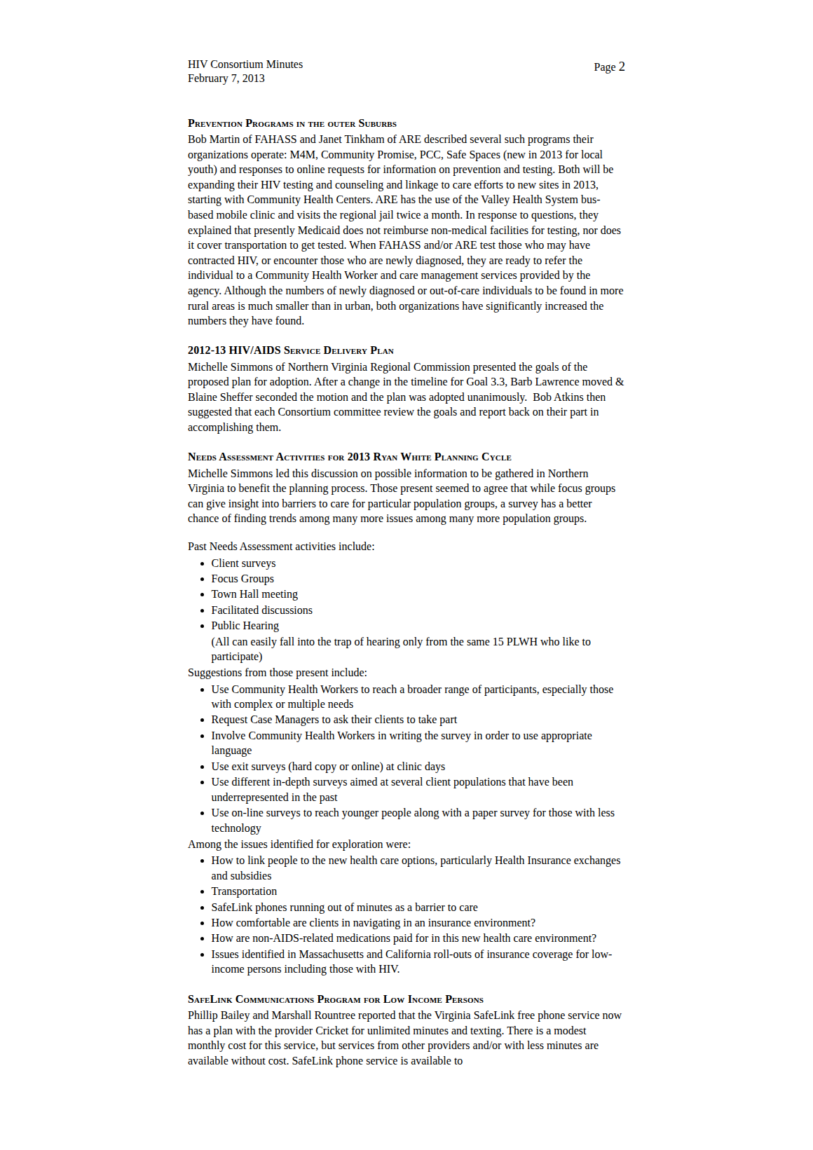HIV Consortium Minutes
February 7, 2013
Page 2
Prevention Programs in the outer Suburbs
Bob Martin of FAHASS and Janet Tinkham of ARE described several such programs their organizations operate: M4M, Community Promise, PCC, Safe Spaces (new in 2013 for local youth) and responses to online requests for information on prevention and testing. Both will be expanding their HIV testing and counseling and linkage to care efforts to new sites in 2013, starting with Community Health Centers. ARE has the use of the Valley Health System bus-based mobile clinic and visits the regional jail twice a month. In response to questions, they explained that presently Medicaid does not reimburse non-medical facilities for testing, nor does it cover transportation to get tested. When FAHASS and/or ARE test those who may have contracted HIV, or encounter those who are newly diagnosed, they are ready to refer the individual to a Community Health Worker and care management services provided by the agency. Although the numbers of newly diagnosed or out-of-care individuals to be found in more rural areas is much smaller than in urban, both organizations have significantly increased the numbers they have found.
2012-13 HIV/AIDS Service Delivery Plan
Michelle Simmons of Northern Virginia Regional Commission presented the goals of the proposed plan for adoption. After a change in the timeline for Goal 3.3, Barb Lawrence moved & Blaine Sheffer seconded the motion and the plan was adopted unanimously. Bob Atkins then suggested that each Consortium committee review the goals and report back on their part in accomplishing them.
Needs Assessment Activities for 2013 Ryan White Planning Cycle
Michelle Simmons led this discussion on possible information to be gathered in Northern Virginia to benefit the planning process. Those present seemed to agree that while focus groups can give insight into barriers to care for particular population groups, a survey has a better chance of finding trends among many more issues among many more population groups.
Past Needs Assessment activities include:
Client surveys
Focus Groups
Town Hall meeting
Facilitated discussions
Public Hearing
(All can easily fall into the trap of hearing only from the same 15 PLWH who like to participate)
Suggestions from those present include:
Use Community Health Workers to reach a broader range of participants, especially those with complex or multiple needs
Request Case Managers to ask their clients to take part
Involve Community Health Workers in writing the survey in order to use appropriate language
Use exit surveys (hard copy or online) at clinic days
Use different in-depth surveys aimed at several client populations that have been underrepresented in the past
Use on-line surveys to reach younger people along with a paper survey for those with less technology
Among the issues identified for exploration were:
How to link people to the new health care options, particularly Health Insurance exchanges and subsidies
Transportation
SafeLink phones running out of minutes as a barrier to care
How comfortable are clients in navigating in an insurance environment?
How are non-AIDS-related medications paid for in this new health care environment?
Issues identified in Massachusetts and California roll-outs of insurance coverage for low-income persons including those with HIV.
SafeLink Communications Program for Low Income Persons
Phillip Bailey and Marshall Rountree reported that the Virginia SafeLink free phone service now has a plan with the provider Cricket for unlimited minutes and texting. There is a modest monthly cost for this service, but services from other providers and/or with less minutes are available without cost. SafeLink phone service is available to